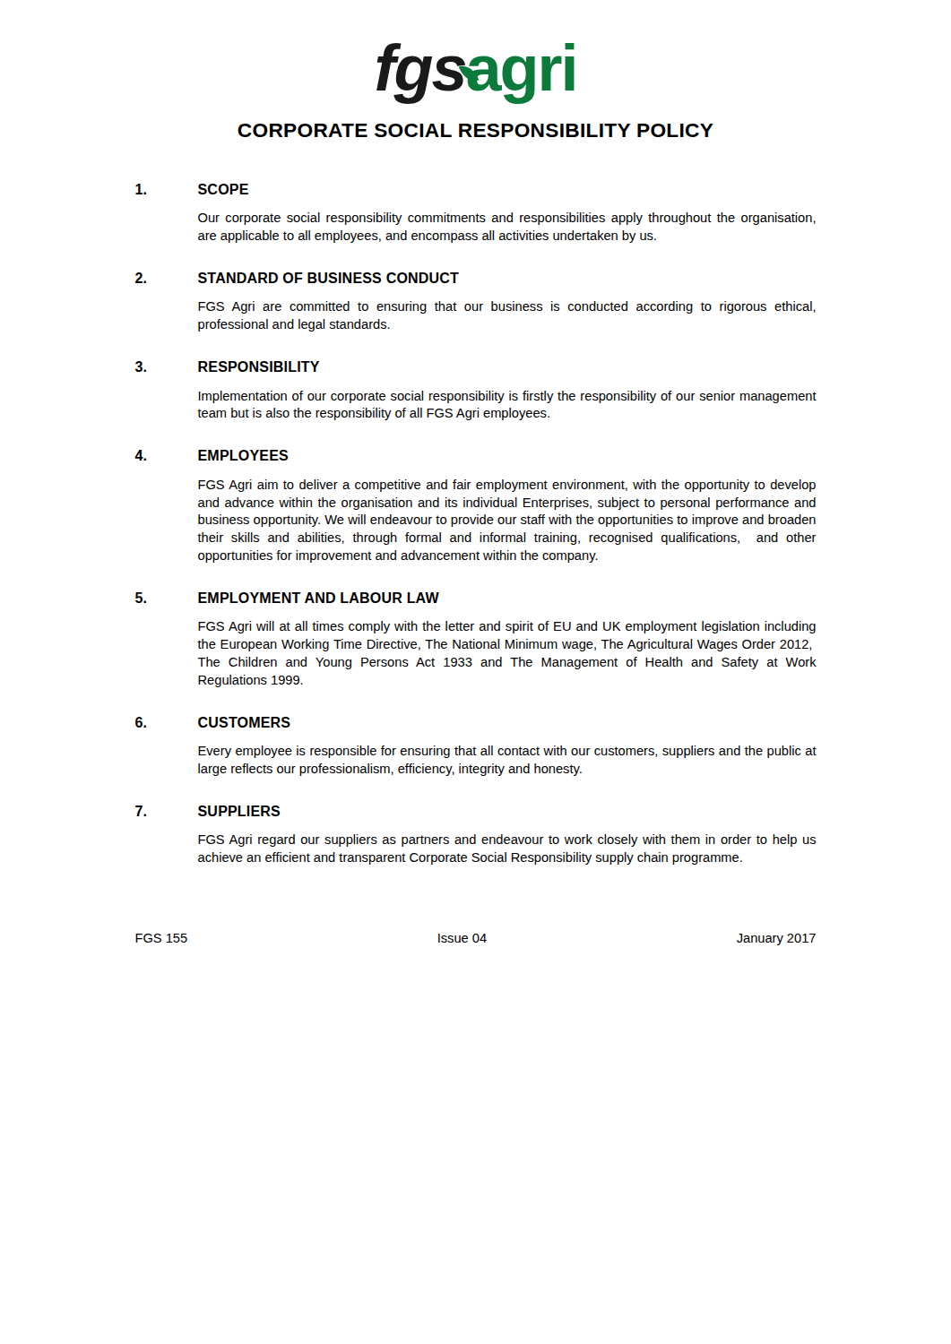fgs agri
CORPORATE SOCIAL RESPONSIBILITY POLICY
1.
SCOPE
Our corporate social responsibility commitments and responsibilities apply throughout the organisation, are applicable to all employees, and encompass all activities undertaken by us.
2.
STANDARD OF BUSINESS CONDUCT
FGS Agri are committed to ensuring that our business is conducted according to rigorous ethical, professional and legal standards.
3.
RESPONSIBILITY
Implementation of our corporate social responsibility is firstly the responsibility of our senior management team but is also the responsibility of all FGS Agri employees.
4.
EMPLOYEES
FGS Agri aim to deliver a competitive and fair employment environment, with the opportunity to develop and advance within the organisation and its individual Enterprises, subject to personal performance and business opportunity. We will endeavour to provide our staff with the opportunities to improve and broaden their skills and abilities, through formal and informal training, recognised qualifications, and other opportunities for improvement and advancement within the company.
5.
EMPLOYMENT AND LABOUR LAW
FGS Agri will at all times comply with the letter and spirit of EU and UK employment legislation including the European Working Time Directive, The National Minimum wage, The Agricultural Wages Order 2012, The Children and Young Persons Act 1933 and The Management of Health and Safety at Work Regulations 1999.
6.
CUSTOMERS
Every employee is responsible for ensuring that all contact with our customers, suppliers and the public at large reflects our professionalism, efficiency, integrity and honesty.
7.
SUPPLIERS
FGS Agri regard our suppliers as partners and endeavour to work closely with them in order to help us achieve an efficient and transparent Corporate Social Responsibility supply chain programme.
FGS 155 Issue 04 January 2017